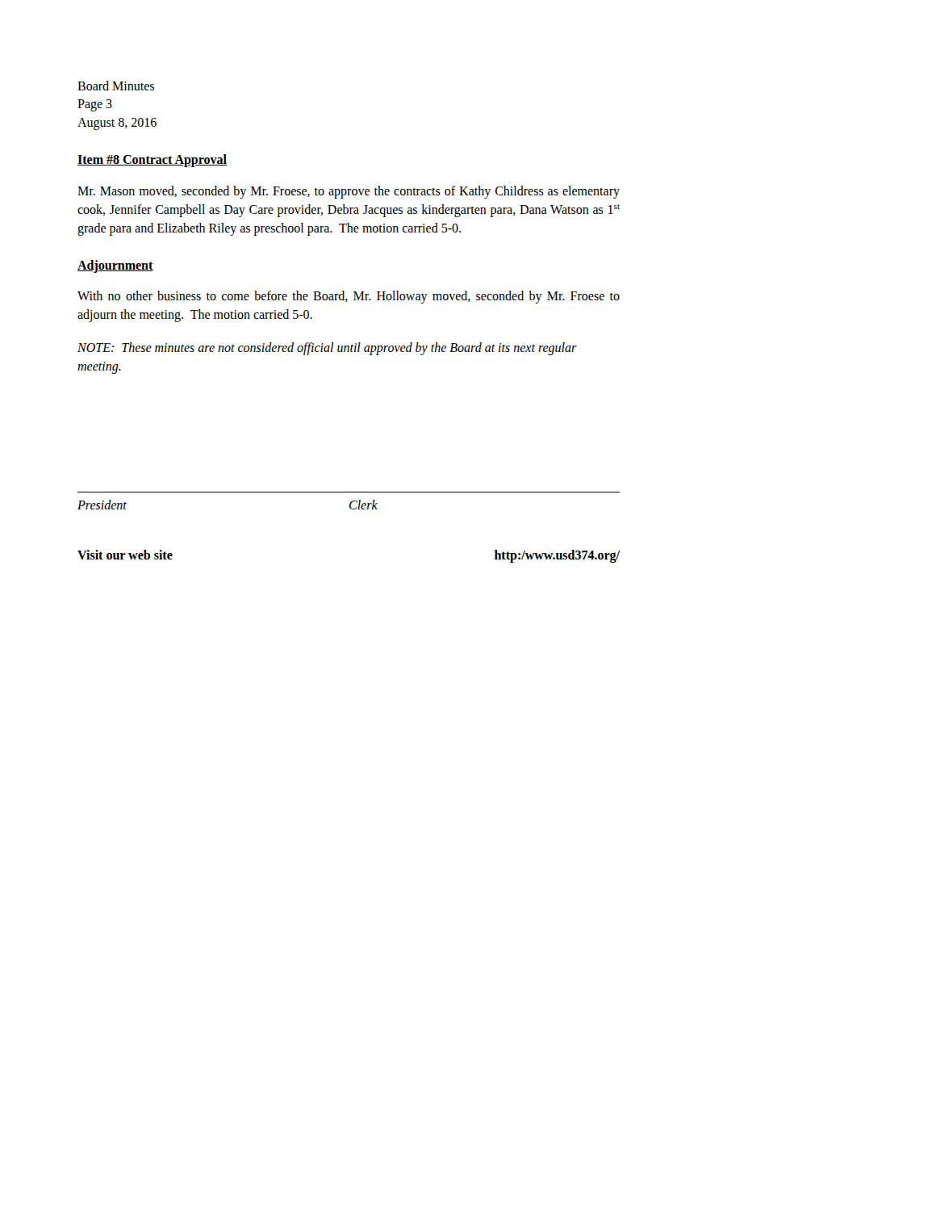Board Minutes
Page 3
August 8, 2016
Item #8 Contract Approval
Mr. Mason moved, seconded by Mr. Froese, to approve the contracts of Kathy Childress as elementary cook, Jennifer Campbell as Day Care provider, Debra Jacques as kindergarten para, Dana Watson as 1st grade para and Elizabeth Riley as preschool para. The motion carried 5-0.
Adjournment
With no other business to come before the Board, Mr. Holloway moved, seconded by Mr. Froese to adjourn the meeting. The motion carried 5-0.
NOTE: These minutes are not considered official until approved by the Board at its next regular meeting.
President Clerk
Visit our web site http:/www.usd374.org/